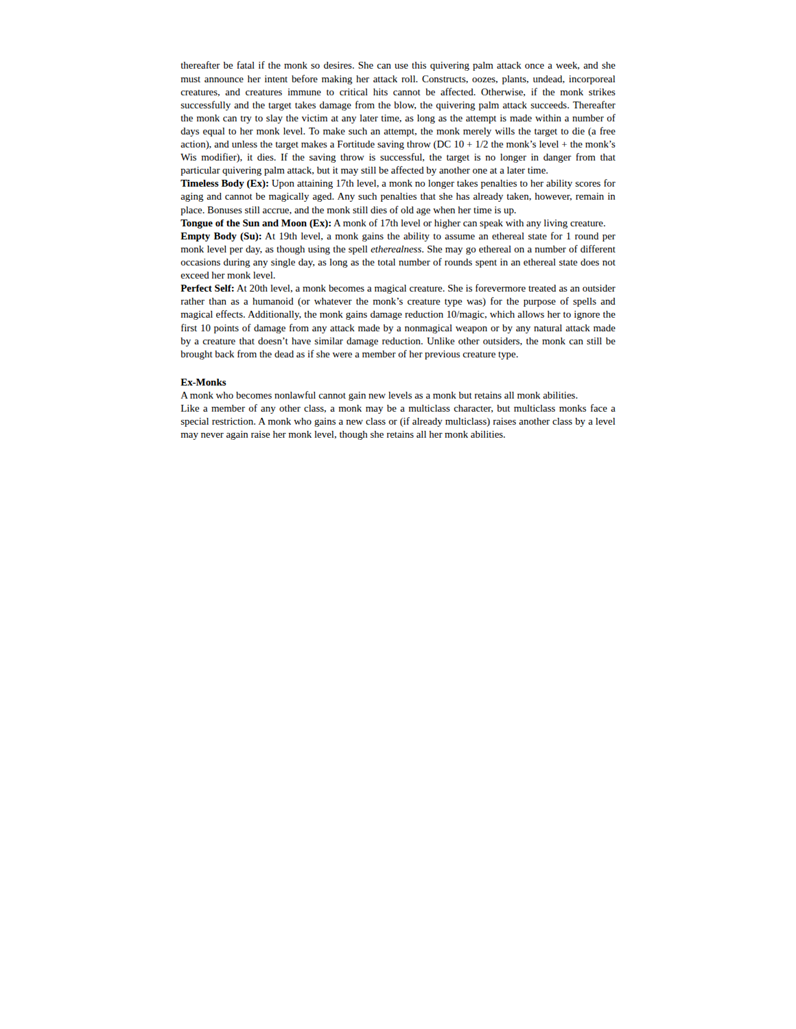thereafter be fatal if the monk so desires. She can use this quivering palm attack once a week, and she must announce her intent before making her attack roll. Constructs, oozes, plants, undead, incorporeal creatures, and creatures immune to critical hits cannot be affected. Otherwise, if the monk strikes successfully and the target takes damage from the blow, the quivering palm attack succeeds. Thereafter the monk can try to slay the victim at any later time, as long as the attempt is made within a number of days equal to her monk level. To make such an attempt, the monk merely wills the target to die (a free action), and unless the target makes a Fortitude saving throw (DC 10 + 1/2 the monk’s level + the monk’s Wis modifier), it dies. If the saving throw is successful, the target is no longer in danger from that particular quivering palm attack, but it may still be affected by another one at a later time.
Timeless Body (Ex): Upon attaining 17th level, a monk no longer takes penalties to her ability scores for aging and cannot be magically aged. Any such penalties that she has already taken, however, remain in place. Bonuses still accrue, and the monk still dies of old age when her time is up.
Tongue of the Sun and Moon (Ex): A monk of 17th level or higher can speak with any living creature.
Empty Body (Su): At 19th level, a monk gains the ability to assume an ethereal state for 1 round per monk level per day, as though using the spell etherealness. She may go ethereal on a number of different occasions during any single day, as long as the total number of rounds spent in an ethereal state does not exceed her monk level.
Perfect Self: At 20th level, a monk becomes a magical creature. She is forevermore treated as an outsider rather than as a humanoid (or whatever the monk’s creature type was) for the purpose of spells and magical effects. Additionally, the monk gains damage reduction 10/magic, which allows her to ignore the first 10 points of damage from any attack made by a nonmagical weapon or by any natural attack made by a creature that doesn’t have similar damage reduction. Unlike other outsiders, the monk can still be brought back from the dead as if she were a member of her previous creature type.
Ex-Monks
A monk who becomes nonlawful cannot gain new levels as a monk but retains all monk abilities.
Like a member of any other class, a monk may be a multiclass character, but multiclass monks face a special restriction. A monk who gains a new class or (if already multiclass) raises another class by a level may never again raise her monk level, though she retains all her monk abilities.